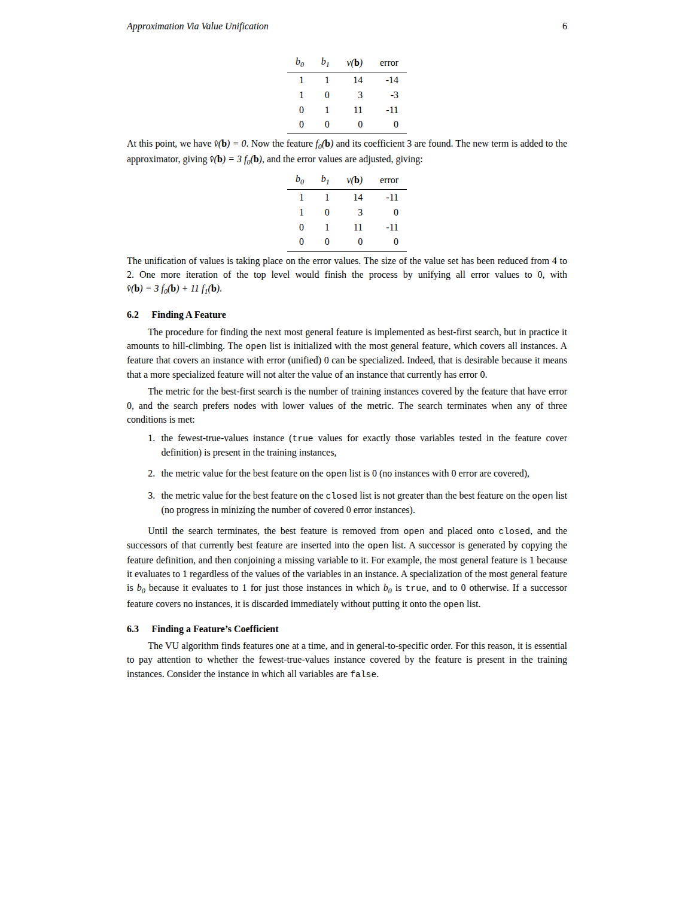Approximation Via Value Unification 6
| b 0 | b 1 | v ( b ) | error |
| --- | --- | --- | --- |
| 1 | 1 | 14 | -14 |
| 1 | 0 | 3 | -3 |
| 0 | 1 | 11 | -11 |
| 0 | 0 | 0 | 0 |
At this point, we have v̂(b) = 0. Now the feature f0(b) and its coefficient 3 are found. The new term is added to the approximator, giving v̂(b) = 3 f0(b), and the error values are adjusted, giving:
| b 0 | b 1 | v ( b ) | error |
| --- | --- | --- | --- |
| 1 | 1 | 14 | -11 |
| 1 | 0 | 3 | 0 |
| 0 | 1 | 11 | -11 |
| 0 | 0 | 0 | 0 |
The unification of values is taking place on the error values. The size of the value set has been reduced from 4 to 2. One more iteration of the top level would finish the process by unifying all error values to 0, with v̂(b) = 3 f0(b) + 11 f1(b).
6.2 Finding A Feature
The procedure for finding the next most general feature is implemented as best-first search, but in practice it amounts to hill-climbing. The open list is initialized with the most general feature, which covers all instances. A feature that covers an instance with error (unified) 0 can be specialized. Indeed, that is desirable because it means that a more specialized feature will not alter the value of an instance that currently has error 0.
The metric for the best-first search is the number of training instances covered by the feature that have error 0, and the search prefers nodes with lower values of the metric. The search terminates when any of three conditions is met:
the fewest-true-values instance (true values for exactly those variables tested in the feature cover definition) is present in the training instances,
the metric value for the best feature on the open list is 0 (no instances with 0 error are covered),
the metric value for the best feature on the closed list is not greater than the best feature on the open list (no progress in minizing the number of covered 0 error instances).
Until the search terminates, the best feature is removed from open and placed onto closed, and the successors of that currently best feature are inserted into the open list. A successor is generated by copying the feature definition, and then conjoining a missing variable to it. For example, the most general feature is 1 because it evaluates to 1 regardless of the values of the variables in an instance. A specialization of the most general feature is b0 because it evaluates to 1 for just those instances in which b0 is true, and to 0 otherwise. If a successor feature covers no instances, it is discarded immediately without putting it onto the open list.
6.3 Finding a Feature’s Coefficient
The VU algorithm finds features one at a time, and in general-to-specific order. For this reason, it is essential to pay attention to whether the fewest-true-values instance covered by the feature is present in the training instances. Consider the instance in which all variables are false.